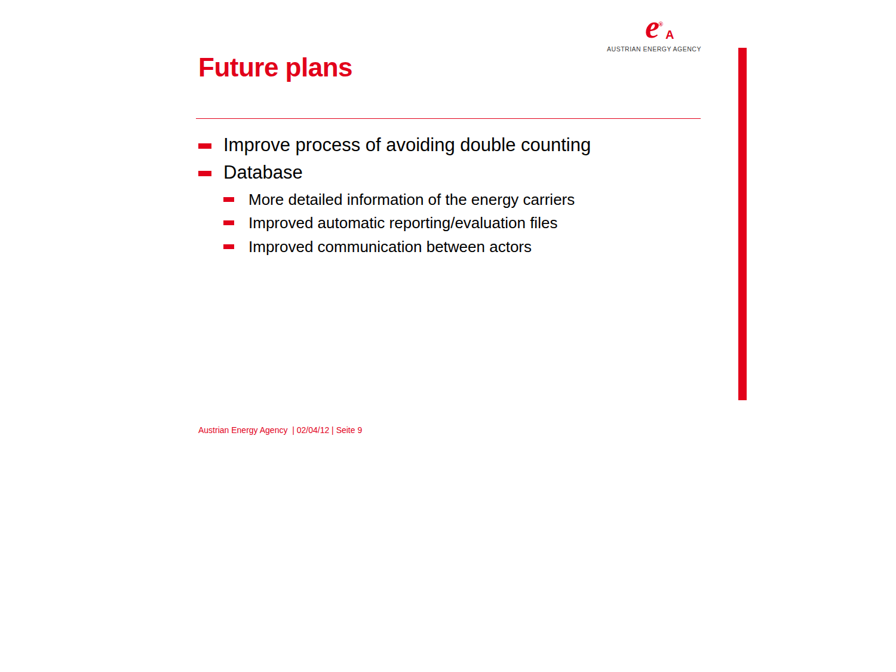e®A
AUSTRIAN ENERGY AGENCY
Future plans
Improve process of avoiding double counting
Database
More detailed information of the energy carriers
Improved automatic reporting/evaluation files
Improved communication between actors
Austrian Energy Agency | 02/04/12 | Seite 9